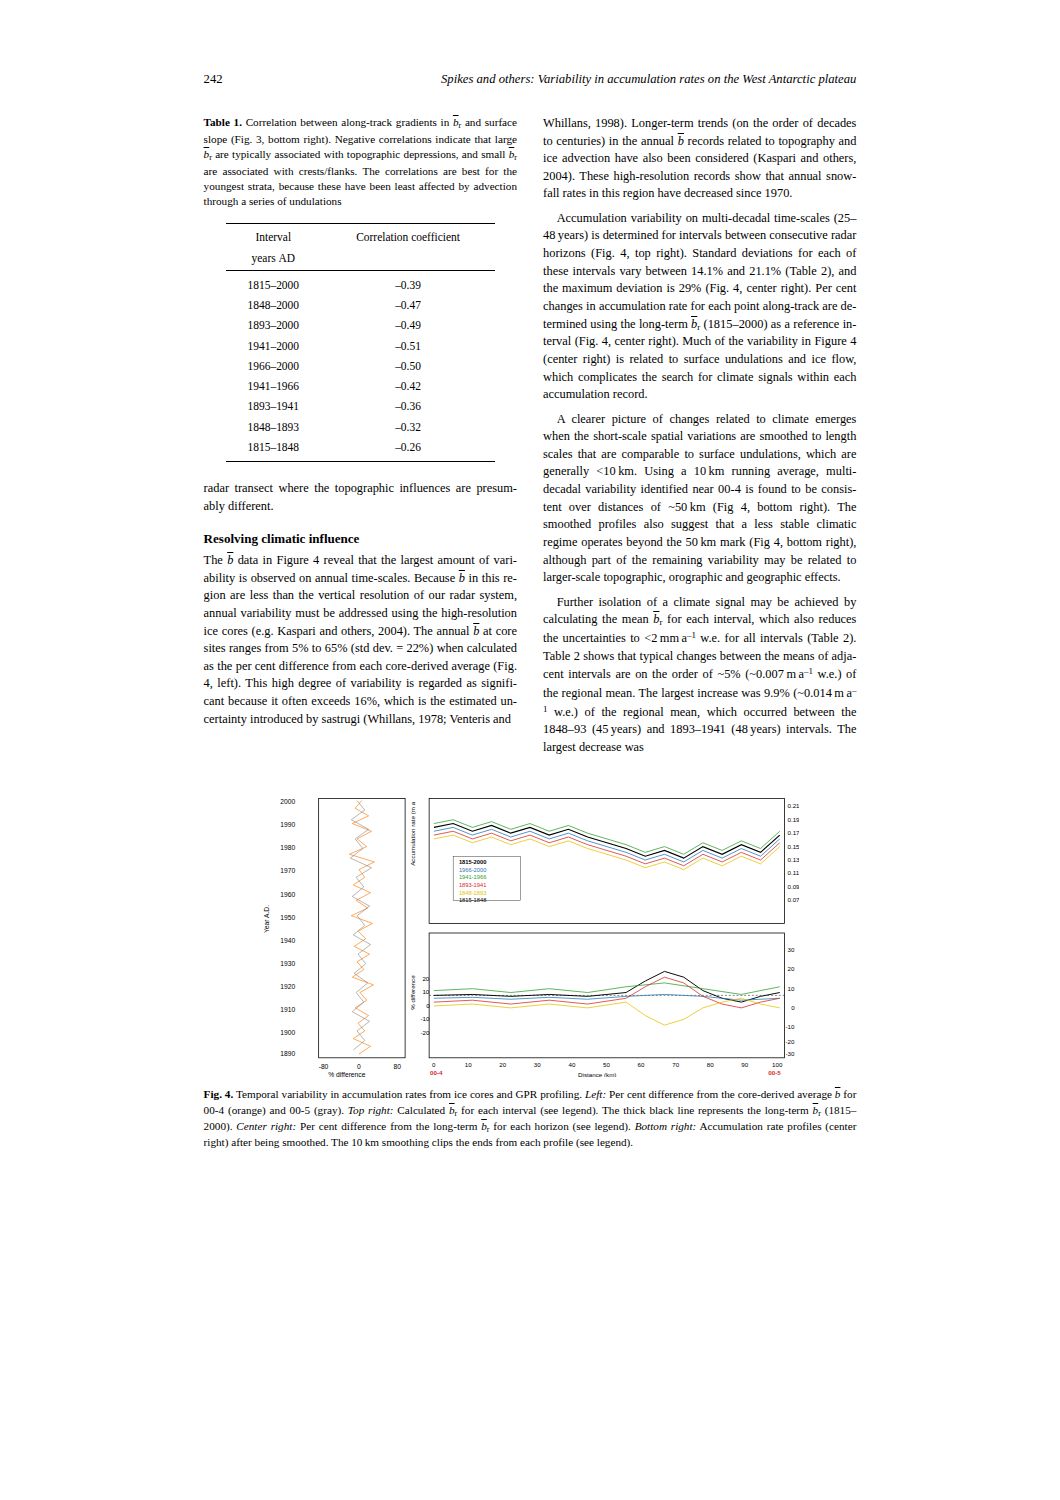242
Spikes and others: Variability in accumulation rates on the West Antarctic plateau
Table 1. Correlation between along-track gradients in br and surface slope (Fig. 3, bottom right). Negative correlations indicate that large br are typically associated with topographic depressions, and small br are associated with crests/flanks. The correlations are best for the youngest strata, because these have been least affected by advection through a series of undulations
| Interval | Correlation coefficient |
| --- | --- |
| years AD | |
| 1815–2000 | –0.39 |
| 1848–2000 | –0.47 |
| 1893–2000 | –0.49 |
| 1941–2000 | –0.51 |
| 1966–2000 | –0.50 |
| 1941–1966 | –0.42 |
| 1893–1941 | –0.36 |
| 1848–1893 | –0.32 |
| 1815–1848 | –0.26 |
radar transect where the topographic influences are presumably different.
Resolving climatic influence
The b data in Figure 4 reveal that the largest amount of variability is observed on annual time-scales. Because b in this region are less than the vertical resolution of our radar system, annual variability must be addressed using the high-resolution ice cores (e.g. Kaspari and others, 2004). The annual b at core sites ranges from 5% to 65% (std dev. = 22%) when calculated as the per cent difference from each core-derived average (Fig. 4, left). This high degree of variability is regarded as significant because it often exceeds 16%, which is the estimated uncertainty introduced by sastrugi (Whillans, 1978; Venteris and
Whillans, 1998). Longer-term trends (on the order of decades to centuries) in the annual b records related to topography and ice advection have also been considered (Kaspari and others, 2004). These high-resolution records show that annual snowfall rates in this region have decreased since 1970.
Accumulation variability on multi-decadal time-scales (25–48 years) is determined for intervals between consecutive radar horizons (Fig. 4, top right). Standard deviations for each of these intervals vary between 14.1% and 21.1% (Table 2), and the maximum deviation is 29% (Fig. 4, center right). Per cent changes in accumulation rate for each point along-track are determined using the long-term br (1815–2000) as a reference interval (Fig. 4, center right). Much of the variability in Figure 4 (center right) is related to surface undulations and ice flow, which complicates the search for climate signals within each accumulation record.
A clearer picture of changes related to climate emerges when the short-scale spatial variations are smoothed to length scales that are comparable to surface undulations, which are generally <10 km. Using a 10 km running average, multi-decadal variability identified near 00-4 is found to be consistent over distances of ~50 km (Fig 4, bottom right). The smoothed profiles also suggest that a less stable climatic regime operates beyond the 50 km mark (Fig 4, bottom right), although part of the remaining variability may be related to larger-scale topographic, orographic and geographic effects.
Further isolation of a climate signal may be achieved by calculating the mean br for each interval, which also reduces the uncertainties to <2 mm a–1 w.e. for all intervals (Table 2). Table 2 shows that typical changes between the means of adjacent intervals are on the order of ~5% (~0.007 m a–1 w.e.) of the regional mean. The largest increase was 9.9% (~0.014 m a–1 w.e.) of the regional mean, which occurred between the 1848–93 (45 years) and 1893–1941 (48 years) intervals. The largest decrease was
Fig. 4. Temporal variability in accumulation rates from ice cores and GPR profiling. Left: Per cent difference from the core-derived average b for 00-4 (orange) and 00-5 (gray). Top right: Calculated br for each interval (see legend). The thick black line represents the long-term br (1815–2000). Center right: Per cent difference from the long-term br for each horizon (see legend). Bottom right: Accumulation rate profiles (center right) after being smoothed. The 10 km smoothing clips the ends from each profile (see legend).